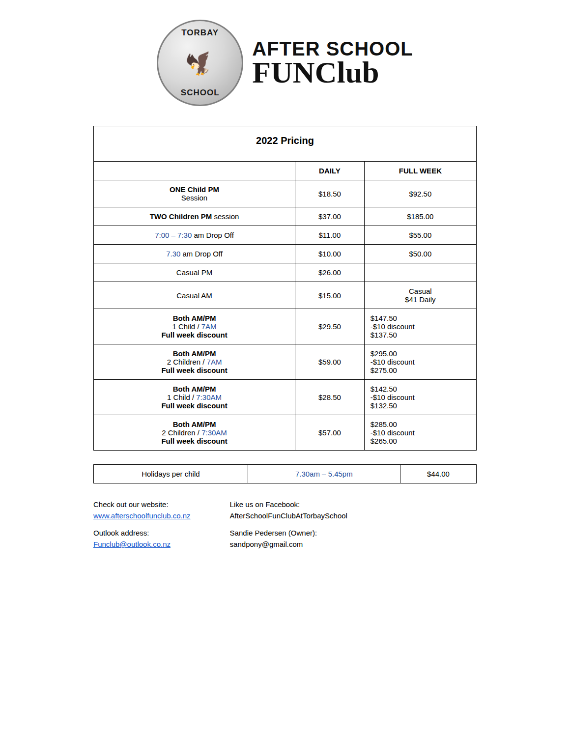TORBAY 🦅 SCHOOL
AFTER SCHOOL
FUNClub
| 2022 Pricing |
| | DAILY | FULL WEEK |
| ONE Child PM Session | $18.50 | $92.50 |
| TWO Children PM session | $37.00 | $185.00 |
| 7:00 – 7:30 am Drop Off | $11.00 | $55.00 |
| 7.30 am Drop Off | $10.00 | $50.00 |
| Casual PM | $26.00 | |
| Casual AM | $15.00 | Casual $41 Daily |
| Both AM/PM 1 Child / 7AM Full week discount | $29.50 | $147.50 -$10 discount $137.50 |
| Both AM/PM 2 Children / 7AM Full week discount | $59.00 | $295.00 -$10 discount $275.00 |
| Both AM/PM 1 Child / 7:30AM Full week discount | $28.50 | $142.50 -$10 discount $132.50 |
| Both AM/PM 2 Children / 7:30AM Full week discount | $57.00 | $285.00 -$10 discount $265.00 |
| Holidays per child | 7.30am – 5.45pm | $44.00 |
Check out our website:
www.afterschoolfunclub.co.nz
Outlook address:
Funclub@outlook.co.nz
Like us on Facebook:
AfterSchoolFunClubAtTorbaySchool
Sandie Pedersen (Owner):
sandpony@gmail.com